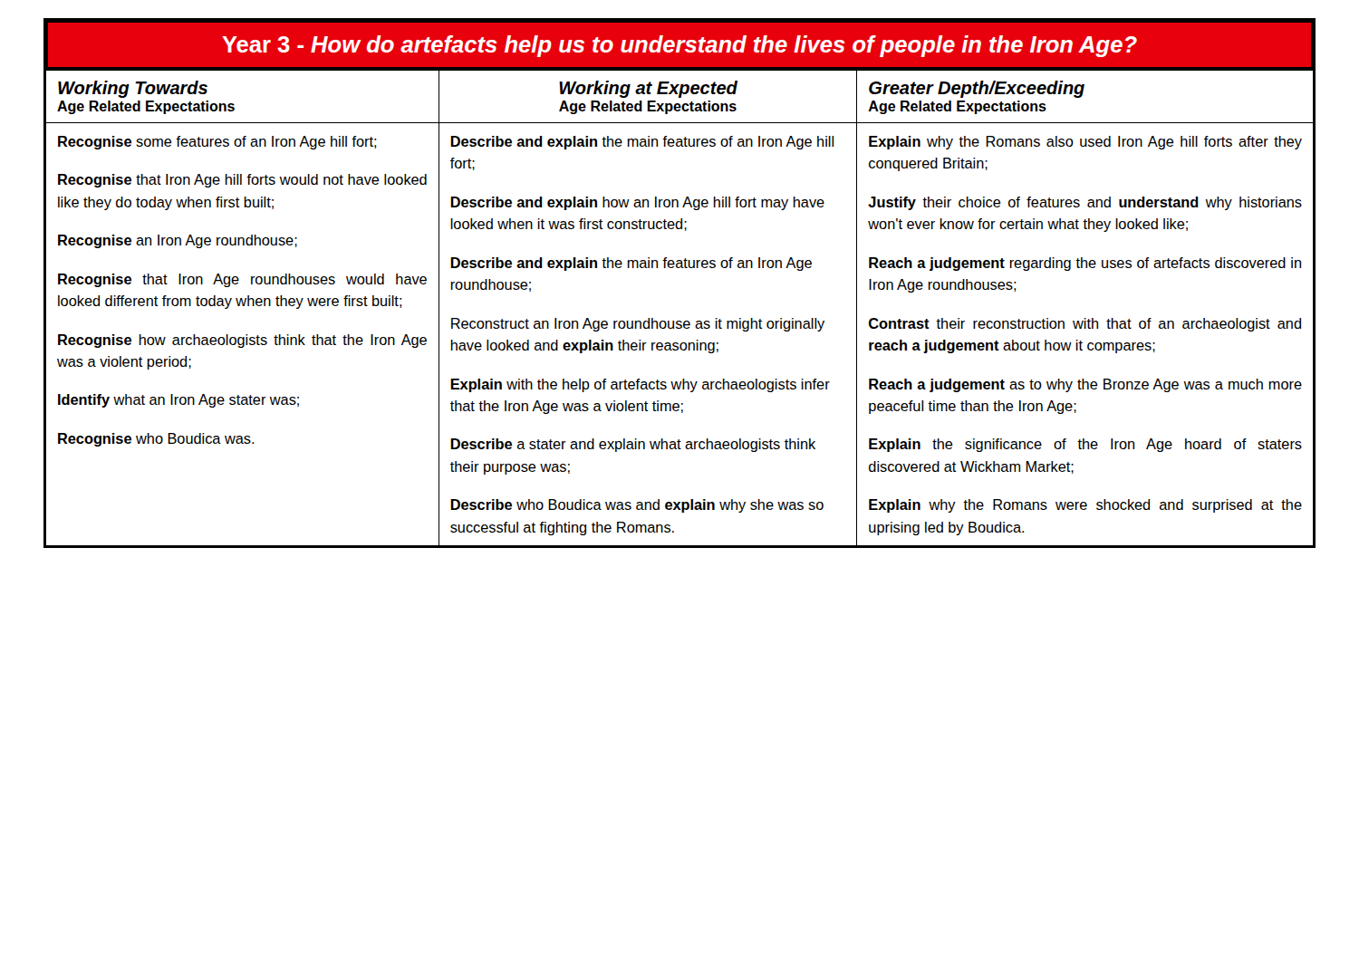Year 3 - How do artefacts help us to understand the lives of people in the Iron Age?
| Working Towards Age Related Expectations | Working at Expected Age Related Expectations | Greater Depth/Exceeding Age Related Expectations |
| --- | --- | --- |
| Recognise some features of an Iron Age hill fort; Recognise that Iron Age hill forts would not have looked like they do today when first built; Recognise an Iron Age roundhouse; Recognise that Iron Age roundhouses would have looked different from today when they were first built; Recognise how archaeologists think that the Iron Age was a violent period; Identify what an Iron Age stater was; Recognise who Boudica was. | Describe and explain the main features of an Iron Age hill fort; Describe and explain how an Iron Age hill fort may have looked when it was first constructed; Describe and explain the main features of an Iron Age roundhouse; Reconstruct an Iron Age roundhouse as it might originally have looked and explain their reasoning; Explain with the help of artefacts why archaeologists infer that the Iron Age was a violent time; Describe a stater and explain what archaeologists think their purpose was; Describe who Boudica was and explain why she was so successful at fighting the Romans. | Explain why the Romans also used Iron Age hill forts after they conquered Britain; Justify their choice of features and understand why historians won't ever know for certain what they looked like; Reach a judgement regarding the uses of artefacts discovered in Iron Age roundhouses; Contrast their reconstruction with that of an archaeologist and reach a judgement about how it compares; Reach a judgement as to why the Bronze Age was a much more peaceful time than the Iron Age; Explain the significance of the Iron Age hoard of staters discovered at Wickham Market; Explain why the Romans were shocked and surprised at the uprising led by Boudica. |